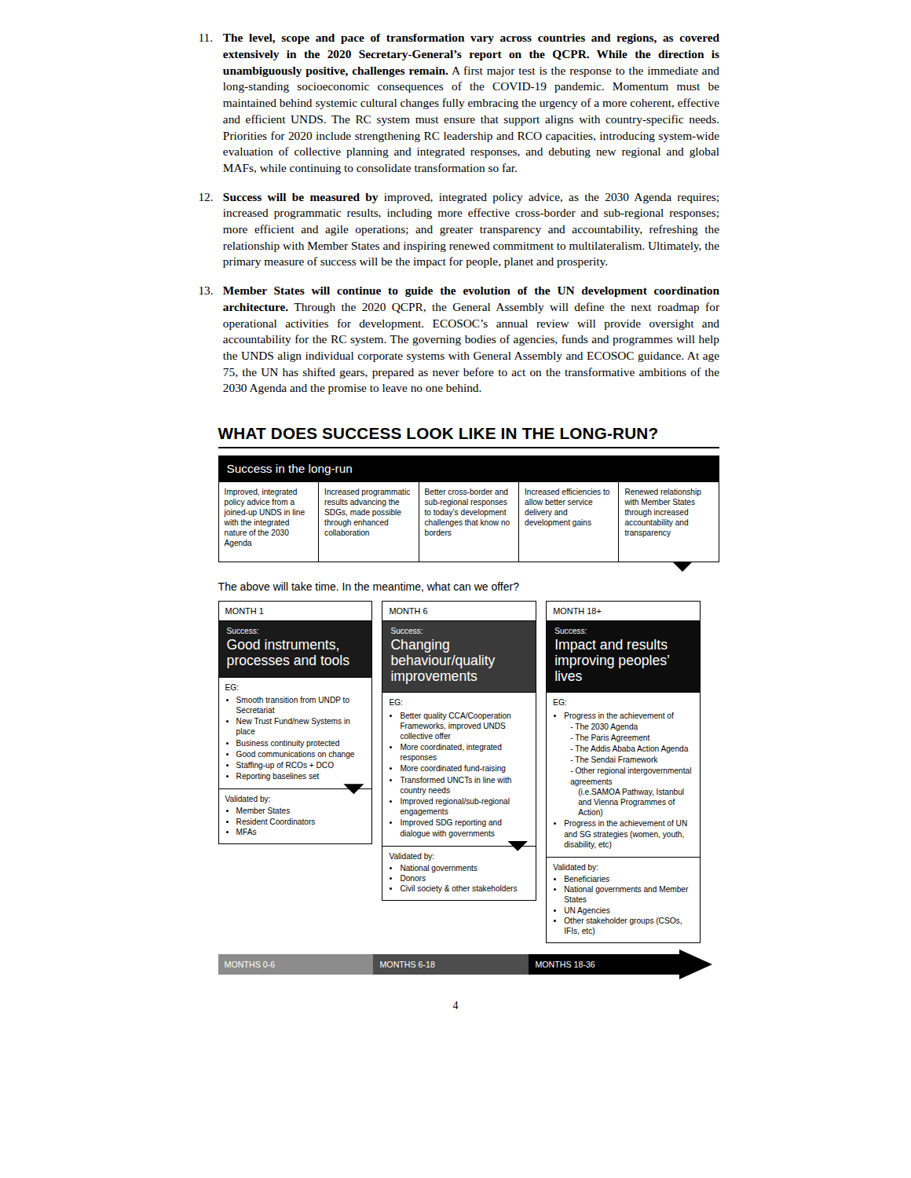The level, scope and pace of transformation vary across countries and regions, as covered extensively in the 2020 Secretary-General’s report on the QCPR. While the direction is unambiguously positive, challenges remain. A first major test is the response to the immediate and long-standing socioeconomic consequences of the COVID-19 pandemic. Momentum must be maintained behind systemic cultural changes fully embracing the urgency of a more coherent, effective and efficient UNDS. The RC system must ensure that support aligns with country-specific needs. Priorities for 2020 include strengthening RC leadership and RCO capacities, introducing system-wide evaluation of collective planning and integrated responses, and debuting new regional and global MAFs, while continuing to consolidate transformation so far.
Success will be measured by improved, integrated policy advice, as the 2030 Agenda requires; increased programmatic results, including more effective cross-border and sub-regional responses; more efficient and agile operations; and greater transparency and accountability, refreshing the relationship with Member States and inspiring renewed commitment to multilateralism. Ultimately, the primary measure of success will be the impact for people, planet and prosperity.
Member States will continue to guide the evolution of the UN development coordination architecture. Through the 2020 QCPR, the General Assembly will define the next roadmap for operational activities for development. ECOSOC’s annual review will provide oversight and accountability for the RC system. The governing bodies of agencies, funds and programmes will help the UNDS align individual corporate systems with General Assembly and ECOSOC guidance. At age 75, the UN has shifted gears, prepared as never before to act on the transformative ambitions of the 2030 Agenda and the promise to leave no one behind.
WHAT DOES SUCCESS LOOK LIKE IN THE LONG-RUN?
Success in the long-run
| Improved, integrated policy advice from a joined-up UNDS in line with the integrated nature of the 2030 Agenda | Increased programmatic results advancing the SDGs, made possible through enhanced collaboration | Better cross-border and sub-regional responses to today’s development challenges that know no borders | Increased efficiencies to allow better service delivery and development gains | Renewed relationship with Member States through increased accountability and transparency |
The above will take time. In the meantime, what can we offer?
| MONTH 1 Success: Good instruments, processes and tools EG: Smooth transition from UNDP to Secretariat New Trust Fund/new Systems in place Business continuity protected Good communications on change Staffing-up of RCOs + DCO Reporting baselines set Validated by: Member States Resident Coordinators MFAs | MONTH 6 Success: Changing behaviour/quality improvements EG: Better quality CCA/Cooperation Frameworks, improved UNDS collective offer More coordinated, integrated responses More coordinated fund-raising Transformed UNCTs in line with country needs Improved regional/sub-regional engagements Improved SDG reporting and dialogue with governments Validated by: National governments Donors Civil society & other stakeholders | MONTH 18+ Success: Impact and results improving peoples’ lives EG: Progress in the achievement of The 2030 Agenda The Paris Agreement The Addis Ababa Action Agenda The Sendai Framework Other regional intergovernmental agreements (i.e.SAMOA Pathway, Istanbul and Vienna Programmes of Action) Progress in the achievement of UN and SG strategies (women, youth, disability, etc) Validated by: Beneficiaries National governments and Member States UN Agencies Other stakeholder groups (CSOs, IFIs, etc) |
MONTHS 0-6
MONTHS 6-18
MONTHS 18-36
4